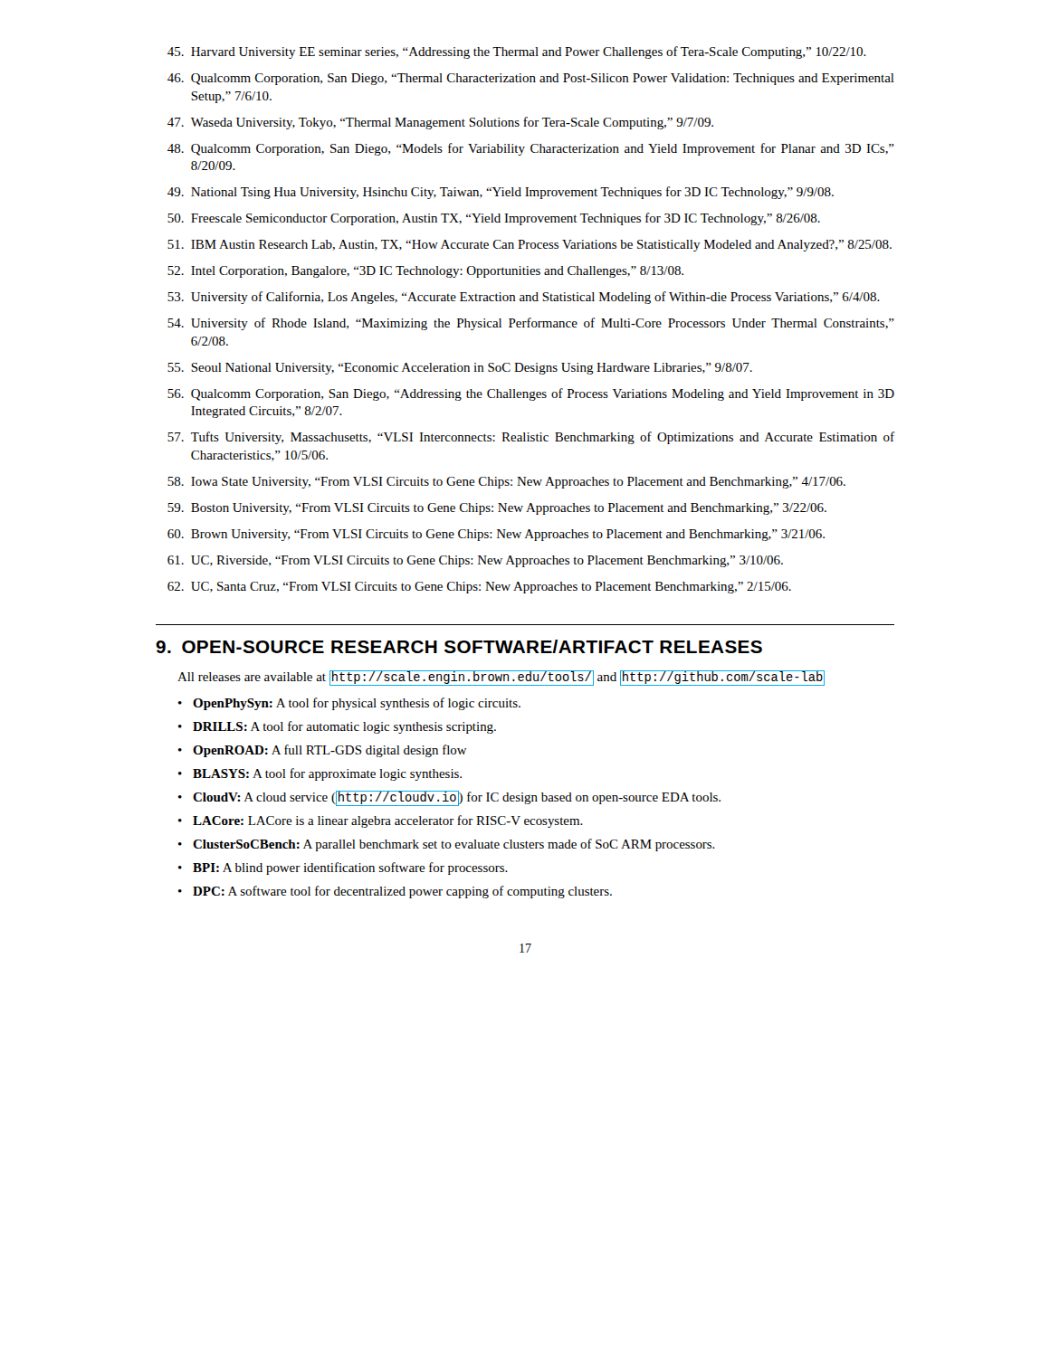45. Harvard University EE seminar series, “Addressing the Thermal and Power Challenges of Tera-Scale Computing,” 10/22/10.
46. Qualcomm Corporation, San Diego, “Thermal Characterization and Post-Silicon Power Validation: Techniques and Experimental Setup,” 7/6/10.
47. Waseda University, Tokyo, “Thermal Management Solutions for Tera-Scale Computing,” 9/7/09.
48. Qualcomm Corporation, San Diego, “Models for Variability Characterization and Yield Improvement for Planar and 3D ICs,” 8/20/09.
49. National Tsing Hua University, Hsinchu City, Taiwan, “Yield Improvement Techniques for 3D IC Technology,” 9/9/08.
50. Freescale Semiconductor Corporation, Austin TX, “Yield Improvement Techniques for 3D IC Technology,” 8/26/08.
51. IBM Austin Research Lab, Austin, TX, “How Accurate Can Process Variations be Statistically Modeled and Analyzed?,” 8/25/08.
52. Intel Corporation, Bangalore, “3D IC Technology: Opportunities and Challenges,” 8/13/08.
53. University of California, Los Angeles, “Accurate Extraction and Statistical Modeling of Within-die Process Variations,” 6/4/08.
54. University of Rhode Island, “Maximizing the Physical Performance of Multi-Core Processors Under Thermal Constraints,” 6/2/08.
55. Seoul National University, “Economic Acceleration in SoC Designs Using Hardware Libraries,” 9/8/07.
56. Qualcomm Corporation, San Diego, “Addressing the Challenges of Process Variations Modeling and Yield Improvement in 3D Integrated Circuits,” 8/2/07.
57. Tufts University, Massachusetts, “VLSI Interconnects: Realistic Benchmarking of Optimizations and Accurate Estimation of Characteristics,” 10/5/06.
58. Iowa State University, “From VLSI Circuits to Gene Chips: New Approaches to Placement and Benchmarking,” 4/17/06.
59. Boston University, “From VLSI Circuits to Gene Chips: New Approaches to Placement and Benchmarking,” 3/22/06.
60. Brown University, “From VLSI Circuits to Gene Chips: New Approaches to Placement and Benchmarking,” 3/21/06.
61. UC, Riverside, “From VLSI Circuits to Gene Chips: New Approaches to Placement Benchmarking,” 3/10/06.
62. UC, Santa Cruz, “From VLSI Circuits to Gene Chips: New Approaches to Placement Benchmarking,” 2/15/06.
9. Open-Source Research Software/Artifact Releases
All releases are available at http://scale.engin.brown.edu/tools/ and http://github.com/scale-lab
OpenPhySyn: A tool for physical synthesis of logic circuits.
DRILLS: A tool for automatic logic synthesis scripting.
OpenROAD: A full RTL-GDS digital design flow
BLASYS: A tool for approximate logic synthesis.
CloudV: A cloud service (http://cloudv.io) for IC design based on open-source EDA tools.
LACore: LACore is a linear algebra accelerator for RISC-V ecosystem.
ClusterSoCBench: A parallel benchmark set to evaluate clusters made of SoC ARM processors.
BPI: A blind power identification software for processors.
DPC: A software tool for decentralized power capping of computing clusters.
17